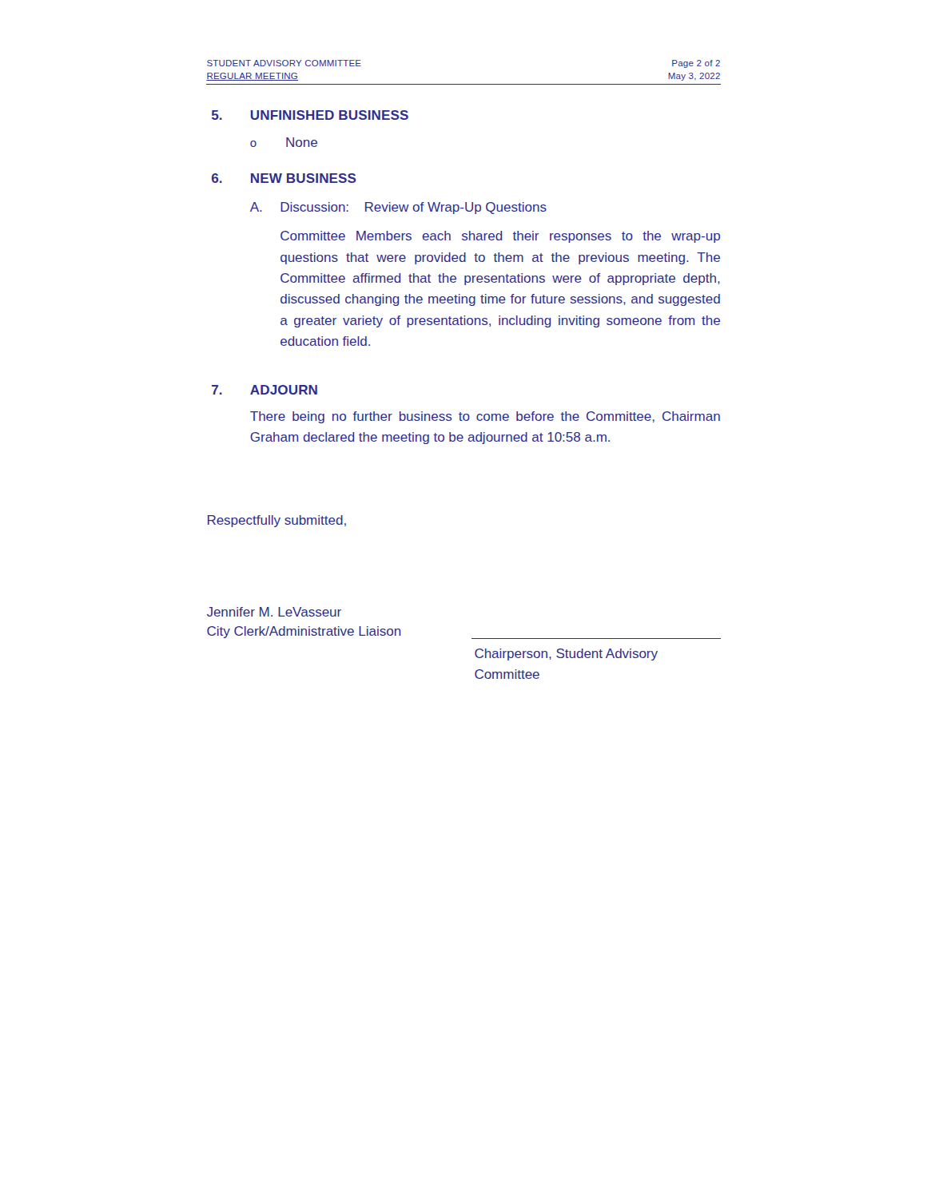Student Advisory Committee
Regular Meeting
Page 2 of 2
May 3, 2022
5.
UNFINISHED BUSINESS
o None
6.
NEW BUSINESS
A.
Discussion: Review of Wrap-Up Questions
Committee Members each shared their responses to the wrap-up questions that were provided to them at the previous meeting. The Committee affirmed that the presentations were of appropriate depth, discussed changing the meeting time for future sessions, and suggested a greater variety of presentations, including inviting someone from the education field.
7.
ADJOURN
There being no further business to come before the Committee, Chairman Graham declared the meeting to be adjourned at 10:58 a.m.
Respectfully submitted,
Jennifer M. LeVasseur
City Clerk/Administrative Liaison
Chairperson, Student Advisory Committee